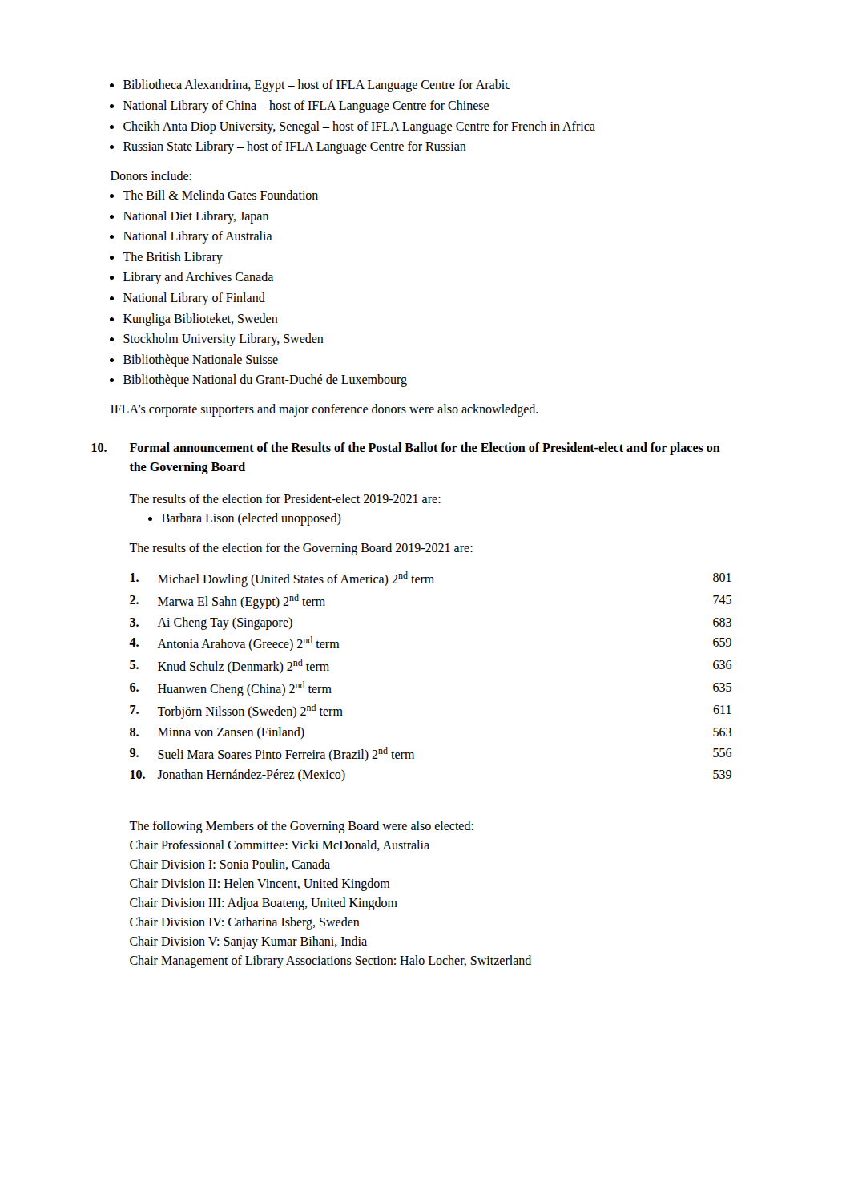Bibliotheca Alexandrina, Egypt – host of IFLA Language Centre for Arabic
National Library of China – host of IFLA Language Centre for Chinese
Cheikh Anta Diop University, Senegal – host of IFLA Language Centre for French in Africa
Russian State Library – host of IFLA Language Centre for Russian
Donors include:
The Bill & Melinda Gates Foundation
National Diet Library, Japan
National Library of Australia
The British Library
Library and Archives Canada
National Library of Finland
Kungliga Biblioteket, Sweden
Stockholm University Library, Sweden
Bibliothèque Nationale Suisse
Bibliothèque National du Grant-Duché de Luxembourg
IFLA’s corporate supporters and major conference donors were also acknowledged.
10. Formal announcement of the Results of the Postal Ballot for the Election of President-elect and for places on the Governing Board
The results of the election for President-elect 2019-2021 are:
Barbara Lison (elected unopposed)
The results of the election for the Governing Board 2019-2021 are:
1. Michael Dowling (United States of America) 2nd term 801
2. Marwa El Sahn (Egypt) 2nd term 745
3. Ai Cheng Tay (Singapore) 683
4. Antonia Arahova (Greece) 2nd term 659
5. Knud Schulz (Denmark) 2nd term 636
6. Huanwen Cheng (China) 2nd term 635
7. Torbjörn Nilsson (Sweden) 2nd term 611
8. Minna von Zansen (Finland) 563
9. Sueli Mara Soares Pinto Ferreira (Brazil) 2nd term 556
10. Jonathan Hernández-Pérez (Mexico) 539
The following Members of the Governing Board were also elected:
Chair Professional Committee: Vicki McDonald, Australia
Chair Division I: Sonia Poulin, Canada
Chair Division II: Helen Vincent, United Kingdom
Chair Division III: Adjoa Boateng, United Kingdom
Chair Division IV: Catharina Isberg, Sweden
Chair Division V: Sanjay Kumar Bihani, India
Chair Management of Library Associations Section: Halo Locher, Switzerland